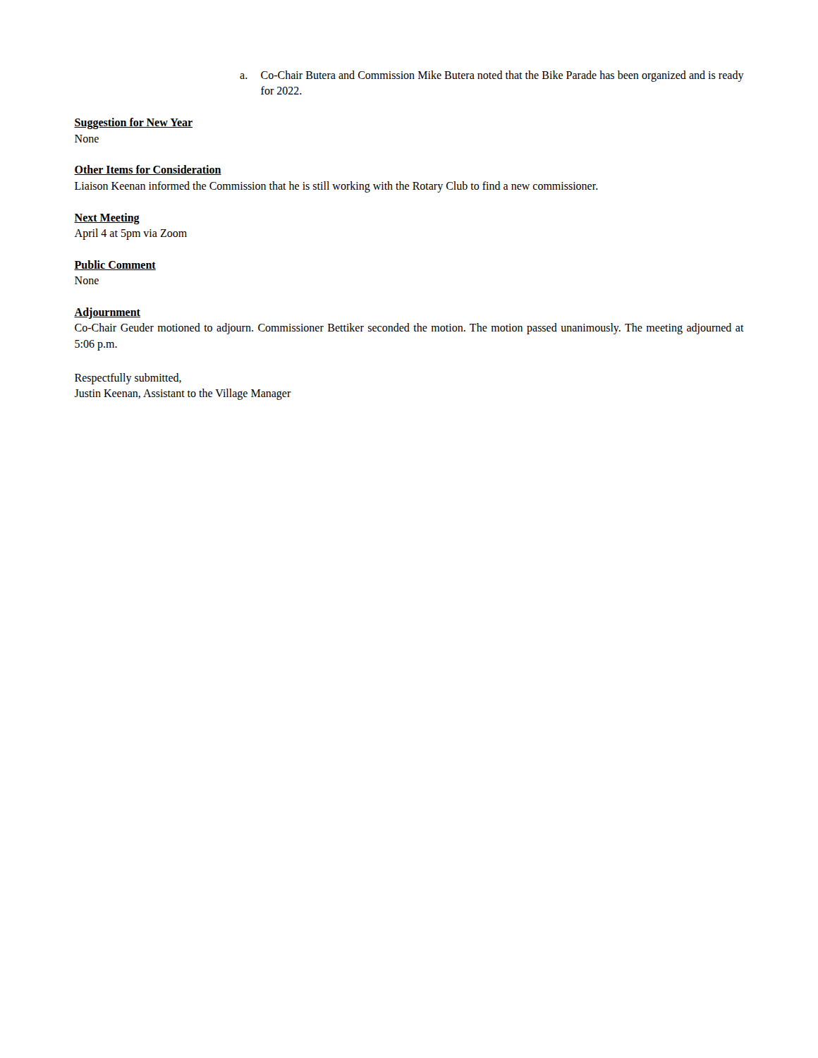Co-Chair Butera and Commission Mike Butera noted that the Bike Parade has been organized and is ready for 2022.
Suggestion for New Year
None
Other Items for Consideration
Liaison Keenan informed the Commission that he is still working with the Rotary Club to find a new commissioner.
Next Meeting
April 4 at 5pm via Zoom
Public Comment
None
Adjournment
Co-Chair Geuder motioned to adjourn. Commissioner Bettiker seconded the motion. The motion passed unanimously. The meeting adjourned at 5:06 p.m.
Respectfully submitted,
Justin Keenan, Assistant to the Village Manager